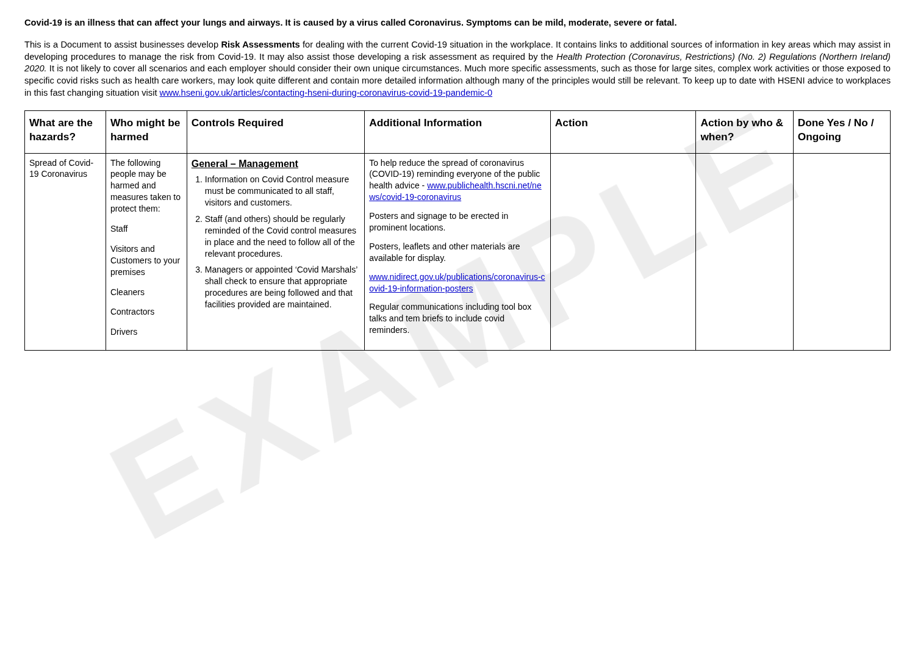EXAMPLE
Covid-19 is an illness that can affect your lungs and airways. It is caused by a virus called Coronavirus. Symptoms can be mild, moderate, severe or fatal.
This is a Document to assist businesses develop Risk Assessments for dealing with the current Covid-19 situation in the workplace. It contains links to additional sources of information in key areas which may assist in developing procedures to manage the risk from Covid-19. It may also assist those developing a risk assessment as required by the Health Protection (Coronavirus, Restrictions) (No. 2) Regulations (Northern Ireland) 2020. It is not likely to cover all scenarios and each employer should consider their own unique circumstances. Much more specific assessments, such as those for large sites, complex work activities or those exposed to specific covid risks such as health care workers, may look quite different and contain more detailed information although many of the principles would still be relevant. To keep up to date with HSENI advice to workplaces in this fast changing situation visit www.hseni.gov.uk/articles/contacting-hseni-during-coronavirus-covid-19-pandemic-0
| What are the hazards? | Who might be harmed | Controls Required | Additional Information | Action | Action by who & when? | Done Yes / No / Ongoing |
| --- | --- | --- | --- | --- | --- | --- |
| Spread of Covid-19 Coronavirus | The following people may be harmed and measures taken to protect them: Staff Visitors and Customers to your premises Cleaners Contractors Drivers | General – Management Information on Covid Control measure must be communicated to all staff, visitors and customers. Staff (and others) should be regularly reminded of the Covid control measures in place and the need to follow all of the relevant procedures. Managers or appointed ‘Covid Marshals’ shall check to ensure that appropriate procedures are being followed and that facilities provided are maintained. | To help reduce the spread of coronavirus (COVID-19) reminding everyone of the public health advice - www.publichealth.hscni.net/news/covid-19-coronavirus Posters and signage to be erected in prominent locations. Posters, leaflets and other materials are available for display. www.nidirect.gov.uk/publications/coronavirus-covid-19-information-posters Regular communications including tool box talks and tem briefs to include covid reminders. | | | |